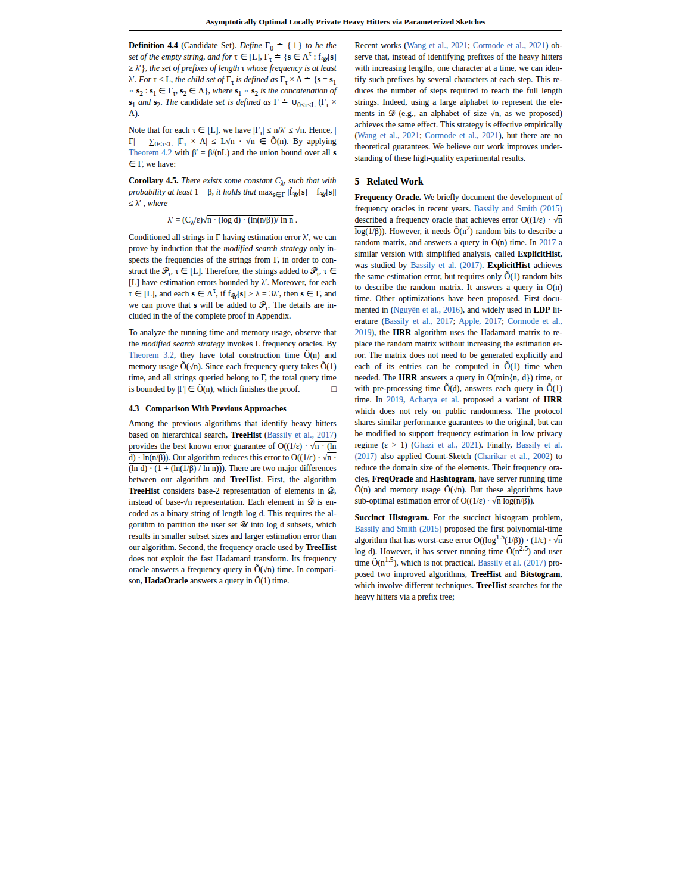Asymptotically Optimal Locally Private Heavy Hitters via Parameterized Sketches
Definition 4.4 (Candidate Set). Define Γ0 ≐ {⊥} to be the set of the empty string, and for τ ∈ [L], Γτ ≐ {s ∈ Λτ : f𝒰[s] ≥ λ′}, the set of prefixes of length τ whose frequency is at least λ′. For τ < L, the child set of Γτ is defined as Γτ × Λ ≐ {s = s1 ∘ s2 : s1 ∈ Γτ, s2 ∈ Λ}, where s1 ∘ s2 is the concatenation of s1 and s2. The candidate set is defined as Γ ≐ ∪0≤τ<L (Γτ × Λ).
Note that for each τ ∈ [L], we have |Γτ| ≤ n/λ′ ≤ √n. Hence, |Γ| = ∑0≤τ<L |Γτ × Λ| ≤ L√n · √n ∈ Õ(n). By applying Theorem 4.2 with β′ = β/(nL) and the union bound over all s ∈ Γ, we have:
Corollary 4.5. There exists some constant Cλ, such that with probability at least 1 − β, it holds that maxs∈Γ |f̂𝒰[s] − f𝒰[s]| ≤ λ′ , where
λ′ = (Cλ/ε)√n · (log d) · (ln(n/β))/ ln n .
Conditioned all strings in Γ having estimation error λ′, we can prove by induction that the modified search strategy only inspects the frequencies of the strings from Γ, in order to construct the 𝒫τ, τ ∈ [L]. Therefore, the strings added to 𝒫τ, τ ∈ [L] have estimation errors bounded by λ′. Moreover, for each τ ∈ [L], and each s ∈ Λτ, if f𝒰[s] ≥ λ = 3λ′, then s ∈ Γ, and we can prove that s will be added to 𝒫τ. The details are included in the of the complete proof in Appendix.
To analyze the running time and memory usage, observe that the modified search strategy invokes L frequency oracles. By Theorem 3.2, they have total construction time Õ(n) and memory usage Õ(√n). Since each frequency query takes Õ(1) time, and all strings queried belong to Γ, the total query time is bounded by |Γ| ∈ Õ(n), which finishes the proof. □
4.3 Comparison With Previous Approaches
Among the previous algorithms that identify heavy hitters based on hierarchical search, TreeHist (Bassily et al., 2017) provides the best known error guarantee of O((1/ε) · √n · (ln d) · ln(n/β)). Our algorithm reduces this error to O((1/ε) · √n · (ln d) · (1 + (ln(1/β) / ln n))). There are two major differences between our algorithm and TreeHist. First, the algorithm TreeHist considers base-2 representation of elements in 𝒟, instead of base-√n representation. Each element in 𝒟 is encoded as a binary string of length log d. This requires the algorithm to partition the user set 𝒰 into log d subsets, which results in smaller subset sizes and larger estimation error than our algorithm. Second, the frequency oracle used by TreeHist does not exploit the fast Hadamard transform. Its frequency oracle answers a frequency query in Õ(√n) time. In comparison, HadaOracle answers a query in Õ(1) time.
Recent works (Wang et al., 2021; Cormode et al., 2021) observe that, instead of identifying prefixes of the heavy hitters with increasing lengths, one character at a time, we can identify such prefixes by several characters at each step. This reduces the number of steps required to reach the full length strings. Indeed, using a large alphabet to represent the elements in 𝒟 (e.g., an alphabet of size √n, as we proposed) achieves the same effect. This strategy is effective empirically (Wang et al., 2021; Cormode et al., 2021), but there are no theoretical guarantees. We believe our work improves understanding of these high-quality experimental results.
5 Related Work
Frequency Oracle. We briefly document the development of frequency oracles in recent years. Bassily and Smith (2015) described a frequency oracle that achieves error O((1/ε) · √n log(1/β)). However, it needs Õ(n2) random bits to describe a random matrix, and answers a query in O(n) time. In 2017 a similar version with simplified analysis, called ExplicitHist, was studied by Bassily et al. (2017). ExplicitHist achieves the same estimation error, but requires only Õ(1) random bits to describe the random matrix. It answers a query in O(n) time. Other optimizations have been proposed. First documented in (Nguyên et al., 2016), and widely used in LDP literature (Bassily et al., 2017; Apple, 2017; Cormode et al., 2019), the HRR algorithm uses the Hadamard matrix to replace the random matrix without increasing the estimation error. The matrix does not need to be generated explicitly and each of its entries can be computed in Õ(1) time when needed. The HRR answers a query in O(min{n, d}) time, or with pre-processing time Õ(d), answers each query in Õ(1) time. In 2019, Acharya et al. proposed a variant of HRR which does not rely on public randomness. The protocol shares similar performance guarantees to the original, but can be modified to support frequency estimation in low privacy regime (ε > 1) (Ghazi et al., 2021). Finally, Bassily et al. (2017) also applied Count-Sketch (Charikar et al., 2002) to reduce the domain size of the elements. Their frequency oracles, FreqOracle and Hashtogram, have server running time Õ(n) and memory usage Õ(√n). But these algorithms have sub-optimal estimation error of O((1/ε) · √n log(n/β)).
Succinct Histogram. For the succinct histogram problem, Bassily and Smith (2015) proposed the first polynomial-time algorithm that has worst-case error O((log1.5(1/β)) · (1/ε) · √n log d). However, it has server running time Õ(n2.5) and user time Õ(n1.5), which is not practical. Bassily et al. (2017) proposed two improved algorithms, TreeHist and Bitstogram, which involve different techniques. TreeHist searches for the heavy hitters via a prefix tree;